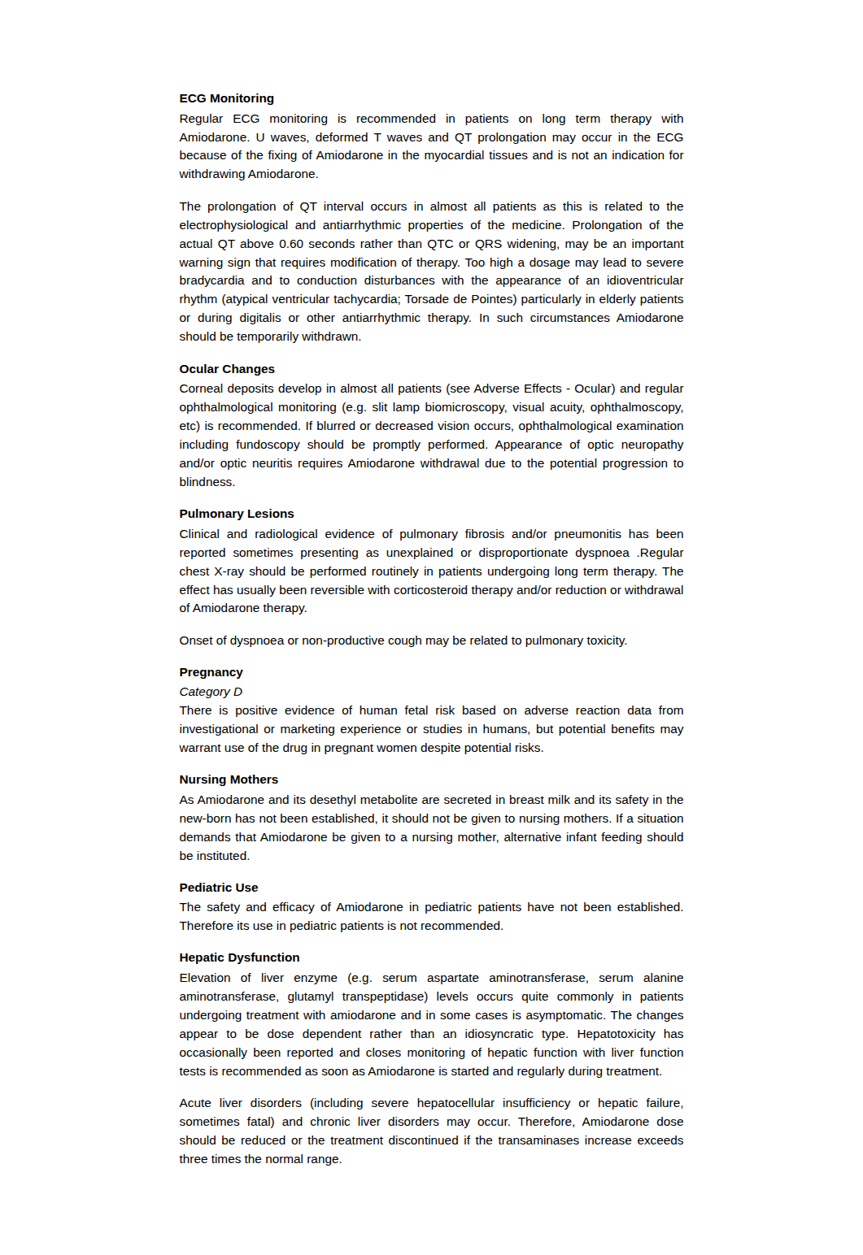ECG Monitoring
Regular ECG monitoring is recommended in patients on long term therapy with Amiodarone. U waves, deformed T waves and QT prolongation may occur in the ECG because of the fixing of Amiodarone in the myocardial tissues and is not an indication for withdrawing Amiodarone.
The prolongation of QT interval occurs in almost all patients as this is related to the electrophysiological and antiarrhythmic properties of the medicine. Prolongation of the actual QT above 0.60 seconds rather than QTC or QRS widening, may be an important warning sign that requires modification of therapy. Too high a dosage may lead to severe bradycardia and to conduction disturbances with the appearance of an idioventricular rhythm (atypical ventricular tachycardia; Torsade de Pointes) particularly in elderly patients or during digitalis or other antiarrhythmic therapy. In such circumstances Amiodarone should be temporarily withdrawn.
Ocular Changes
Corneal deposits develop in almost all patients (see Adverse Effects - Ocular) and regular ophthalmological monitoring (e.g. slit lamp biomicroscopy, visual acuity, ophthalmoscopy, etc) is recommended. If blurred or decreased vision occurs, ophthalmological examination including fundoscopy should be promptly performed. Appearance of optic neuropathy and/or optic neuritis requires Amiodarone withdrawal due to the potential progression to blindness.
Pulmonary Lesions
Clinical and radiological evidence of pulmonary fibrosis and/or pneumonitis has been reported sometimes presenting as unexplained or disproportionate dyspnoea .Regular chest X-ray should be performed routinely in patients undergoing long term therapy. The effect has usually been reversible with corticosteroid therapy and/or reduction or withdrawal of Amiodarone therapy.
Onset of dyspnoea or non-productive cough may be related to pulmonary toxicity.
Pregnancy
Category D
There is positive evidence of human fetal risk based on adverse reaction data from investigational or marketing experience or studies in humans, but potential benefits may warrant use of the drug in pregnant women despite potential risks.
Nursing Mothers
As Amiodarone and its desethyl metabolite are secreted in breast milk and its safety in the new-born has not been established, it should not be given to nursing mothers. If a situation demands that Amiodarone be given to a nursing mother, alternative infant feeding should be instituted.
Pediatric Use
The safety and efficacy of Amiodarone in pediatric patients have not been established. Therefore its use in pediatric patients is not recommended.
Hepatic Dysfunction
Elevation of liver enzyme (e.g. serum aspartate aminotransferase, serum alanine aminotransferase, glutamyl transpeptidase) levels occurs quite commonly in patients undergoing treatment with amiodarone and in some cases is asymptomatic. The changes appear to be dose dependent rather than an idiosyncratic type. Hepatotoxicity has occasionally been reported and closes monitoring of hepatic function with liver function tests is recommended as soon as Amiodarone is started and regularly during treatment.
Acute liver disorders (including severe hepatocellular insufficiency or hepatic failure, sometimes fatal) and chronic liver disorders may occur. Therefore, Amiodarone dose should be reduced or the treatment discontinued if the transaminases increase exceeds three times the normal range.